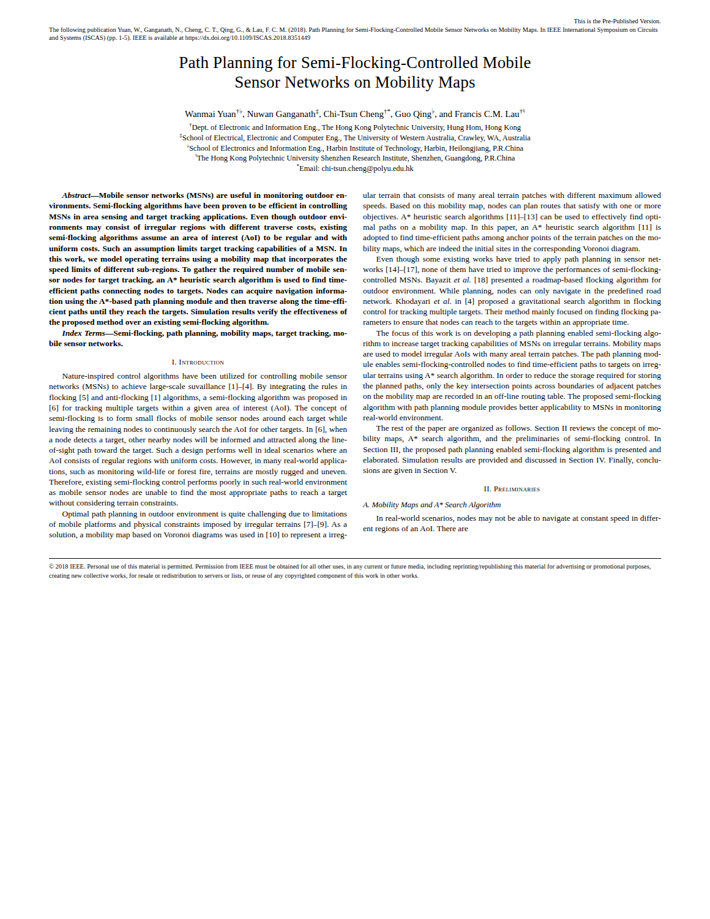This is the Pre-Published Version.
The following publication Yuan, W., Ganganath, N., Cheng, C. T., Qing, G., & Lau, F. C. M. (2018). Path Planning for Semi-Flocking-Controlled Mobile Sensor Networks on Mobility Maps. In IEEE International Symposium on Circuits and Systems (ISCAS) (pp. 1-5). IEEE is available at https://dx.doi.org/10.1109/ISCAS.2018.8351449
Path Planning for Semi-Flocking-Controlled Mobile
Sensor Networks on Mobility Maps
Wanmai Yuan†♭, Nuwan Ganganath‡, Chi-Tsun Cheng†*, Guo Qing♭, and Francis C.M. Lau†♮
†Dept. of Electronic and Information Eng., The Hong Kong Polytechnic University, Hung Hom, Hong Kong
‡School of Electrical, Electronic and Computer Eng., The University of Western Australia, Crawley, WA, Australia
♭School of Electronics and Information Eng., Harbin Institute of Technology, Harbin, Heilongjiang, P.R.China
♮The Hong Kong Polytechnic University Shenzhen Research Institute, Shenzhen, Guangdong, P.R.China
*Email: chi-tsun.cheng@polyu.edu.hk
Abstract—Mobile sensor networks (MSNs) are useful in monitoring outdoor environments. Semi-flocking algorithms have been proven to be efficient in controlling MSNs in area sensing and target tracking applications. Even though outdoor environments may consist of irregular regions with different traverse costs, existing semi-flocking algorithms assume an area of interest (AoI) to be regular and with uniform costs. Such an assumption limits target tracking capabilities of a MSN. In this work, we model operating terrains using a mobility map that incorporates the speed limits of different sub-regions. To gather the required number of mobile sensor nodes for target tracking, an A* heuristic search algorithm is used to find time-efficient paths connecting nodes to targets. Nodes can acquire navigation information using the A*-based path planning module and then traverse along the time-efficient paths until they reach the targets. Simulation results verify the effectiveness of the proposed method over an existing semi-flocking algorithm.
Index Terms—Semi-flocking, path planning, mobility maps, target tracking, mobile sensor networks.
I. Introduction
Nature-inspired control algorithms have been utilized for controlling mobile sensor networks (MSNs) to achieve large-scale suvaillance [1]–[4]. By integrating the rules in flocking [5] and anti-flocking [1] algorithms, a semi-flocking algorithm was proposed in [6] for tracking multiple targets within a given area of interest (AoI). The concept of semi-flocking is to form small flocks of mobile sensor nodes around each target while leaving the remaining nodes to continuously search the AoI for other targets. In [6], when a node detects a target, other nearby nodes will be informed and attracted along the line-of-sight path toward the target. Such a design performs well in ideal scenarios where an AoI consists of regular regions with uniform costs. However, in many real-world applications, such as monitoring wild-life or forest fire, terrains are mostly rugged and uneven. Therefore, existing semi-flocking control performs poorly in such real-world environment as mobile sensor nodes are unable to find the most appropriate paths to reach a target without considering terrain constraints.
Optimal path planning in outdoor environment is quite challenging due to limitations of mobile platforms and physical constraints imposed by irregular terrains [7]–[9]. As a solution, a mobility map based on Voronoi diagrams was used in [10] to represent a irregular terrain that consists of many areal terrain patches with different maximum allowed speeds. Based on this mobility map, nodes can plan routes that satisfy with one or more objectives. A* heuristic search algorithms [11]–[13] can be used to effectively find optimal paths on a mobility map. In this paper, an A* heuristic search algorithm [11] is adopted to find time-efficient paths among anchor points of the terrain patches on the mobility maps, which are indeed the initial sites in the corresponding Voronoi diagram.
Even though some existing works have tried to apply path planning in sensor networks [14]–[17], none of them have tried to improve the performances of semi-flocking-controlled MSNs. Bayazit et al. [18] presented a roadmap-based flocking algorithm for outdoor environment. While planning, nodes can only navigate in the predefined road network. Khodayari et al. in [4] proposed a gravitational search algorithm in flocking control for tracking multiple targets. Their method mainly focused on finding flocking parameters to ensure that nodes can reach to the targets within an appropriate time.
The focus of this work is on developing a path planning enabled semi-flocking algorithm to increase target tracking capabilities of MSNs on irregular terrains. Mobility maps are used to model irregular AoIs with many areal terrain patches. The path planning module enables semi-flocking-controlled nodes to find time-efficient paths to targets on irregular terrains using A* search algorithm. In order to reduce the storage required for storing the planned paths, only the key intersection points across boundaries of adjacent patches on the mobility map are recorded in an off-line routing table. The proposed semi-flocking algorithm with path planning module provides better applicability to MSNs in monitoring real-world environment.
The rest of the paper are organized as follows. Section II reviews the concept of mobility maps, A* search algorithm, and the preliminaries of semi-flocking control. In Section III, the proposed path planning enabled semi-flocking algorithm is presented and elaborated. Simulation results are provided and discussed in Section IV. Finally, conclusions are given in Section V.
II. Preliminaries
A. Mobility Maps and A* Search Algorithm
In real-world scenarios, nodes may not be able to navigate at constant speed in different regions of an AoI. There are
© 2018 IEEE. Personal use of this material is permitted. Permission from IEEE must be obtained for all other uses, in any current or future media, including reprinting/republishing this material for advertising or promotional purposes, creating new collective works, for resale or redistribution to servers or lists, or reuse of any copyrighted component of this work in other works.